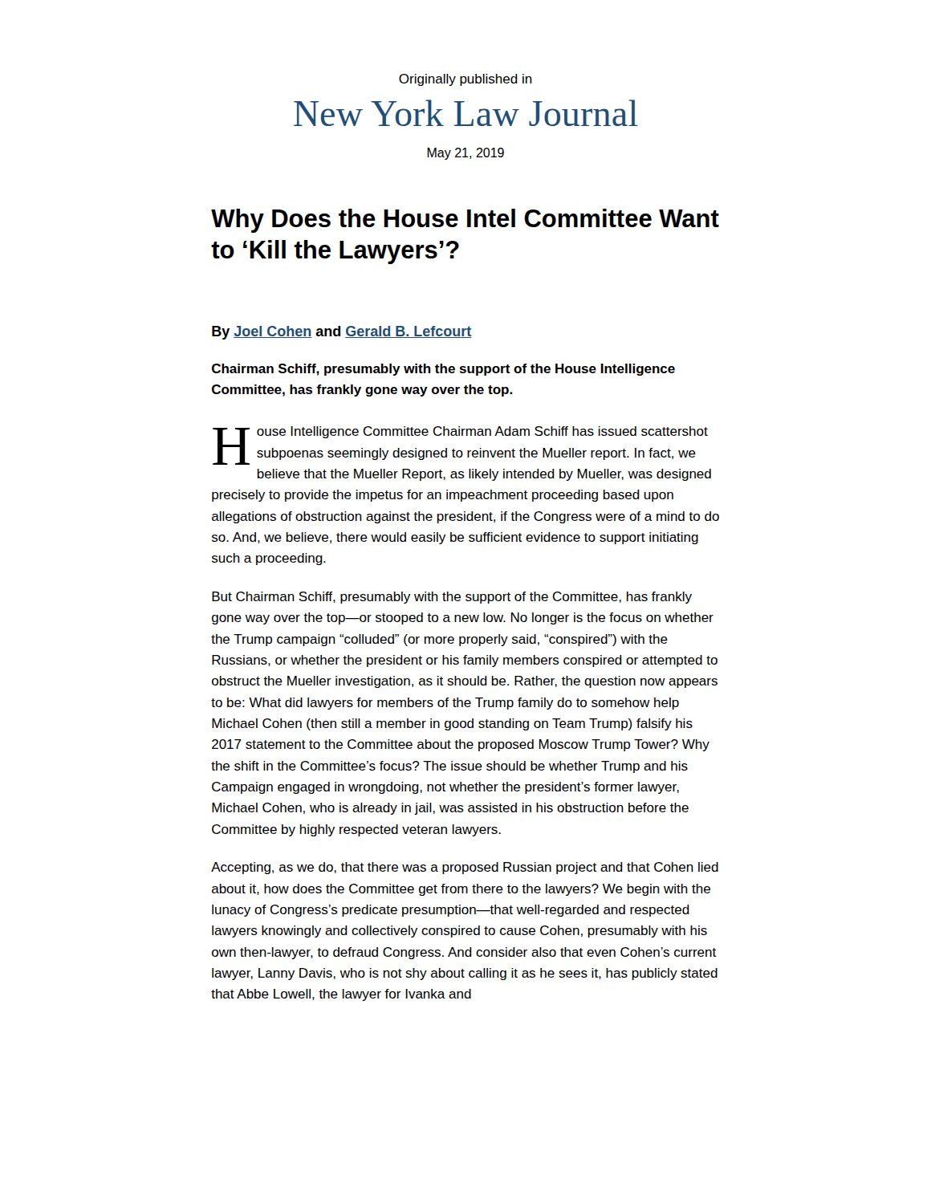Originally published in
New York Law Journal
May 21, 2019
Why Does the House Intel Committee Want to ‘Kill the Lawyers’?
By Joel Cohen and Gerald B. Lefcourt
Chairman Schiff, presumably with the support of the House Intelligence Committee, has frankly gone way over the top.
House Intelligence Committee Chairman Adam Schiff has issued scattershot subpoenas seemingly designed to reinvent the Mueller report. In fact, we believe that the Mueller Report, as likely intended by Mueller, was designed precisely to provide the impetus for an impeachment proceeding based upon allegations of obstruction against the president, if the Congress were of a mind to do so. And, we believe, there would easily be sufficient evidence to support initiating such a proceeding.
But Chairman Schiff, presumably with the support of the Committee, has frankly gone way over the top—or stooped to a new low. No longer is the focus on whether the Trump campaign “colluded” (or more properly said, “conspired”) with the Russians, or whether the president or his family members conspired or attempted to obstruct the Mueller investigation, as it should be. Rather, the question now appears to be: What did lawyers for members of the Trump family do to somehow help Michael Cohen (then still a member in good standing on Team Trump) falsify his 2017 statement to the Committee about the proposed Moscow Trump Tower? Why the shift in the Committee’s focus? The issue should be whether Trump and his Campaign engaged in wrongdoing, not whether the president’s former lawyer, Michael Cohen, who is already in jail, was assisted in his obstruction before the Committee by highly respected veteran lawyers.
Accepting, as we do, that there was a proposed Russian project and that Cohen lied about it, how does the Committee get from there to the lawyers? We begin with the lunacy of Congress’s predicate presumption—that well-regarded and respected lawyers knowingly and collectively conspired to cause Cohen, presumably with his own then-lawyer, to defraud Congress. And consider also that even Cohen’s current lawyer, Lanny Davis, who is not shy about calling it as he sees it, has publicly stated that Abbe Lowell, the lawyer for Ivanka and